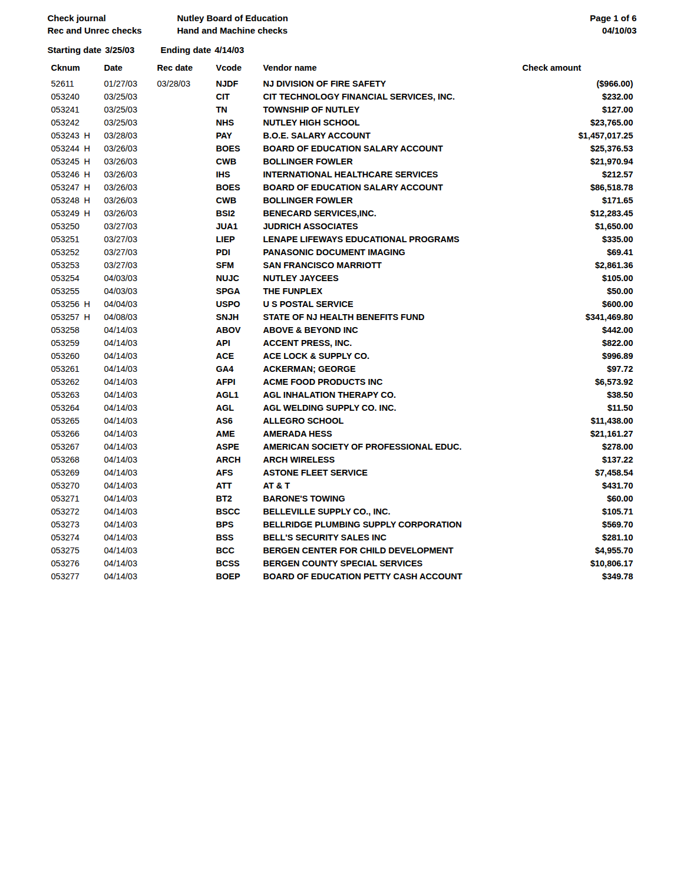| Check journal | Nutley Board of Education | Page 1 of 6 |
| Rec and Unrec checks | Hand and Machine checks | 04/10/03 |
Starting date 3/25/03 Ending date 4/14/03
| Cknum | Date | Rec date | Vcode | Vendor name | Check amount |
| --- | --- | --- | --- | --- | --- |
| 52611 | 01/27/03 | 03/28/03 | NJDF | NJ DIVISION OF FIRE SAFETY | ($966.00) |
| 053240 | 03/25/03 | | CIT | CIT TECHNOLOGY FINANCIAL SERVICES, INC. | $232.00 |
| 053241 | 03/25/03 | | TN | TOWNSHIP OF NUTLEY | $127.00 |
| 053242 | 03/25/03 | | NHS | NUTLEY HIGH SCHOOL | $23,765.00 |
| 053243 H | 03/28/03 | | PAY | B.O.E. SALARY ACCOUNT | $1,457,017.25 |
| 053244 H | 03/26/03 | | BOES | BOARD OF EDUCATION SALARY ACCOUNT | $25,376.53 |
| 053245 H | 03/26/03 | | CWB | BOLLINGER FOWLER | $21,970.94 |
| 053246 H | 03/26/03 | | IHS | INTERNATIONAL HEALTHCARE SERVICES | $212.57 |
| 053247 H | 03/26/03 | | BOES | BOARD OF EDUCATION SALARY ACCOUNT | $86,518.78 |
| 053248 H | 03/26/03 | | CWB | BOLLINGER FOWLER | $171.65 |
| 053249 H | 03/26/03 | | BSI2 | BENECARD SERVICES,INC. | $12,283.45 |
| 053250 | 03/27/03 | | JUA1 | JUDRICH ASSOCIATES | $1,650.00 |
| 053251 | 03/27/03 | | LIEP | LENAPE LIFEWAYS EDUCATIONAL PROGRAMS | $335.00 |
| 053252 | 03/27/03 | | PDI | PANASONIC DOCUMENT IMAGING | $69.41 |
| 053253 | 03/27/03 | | SFM | SAN FRANCISCO MARRIOTT | $2,861.36 |
| 053254 | 04/03/03 | | NUJC | NUTLEY JAYCEES | $105.00 |
| 053255 | 04/03/03 | | SPGA | THE FUNPLEX | $50.00 |
| 053256 H | 04/04/03 | | USPO | U S POSTAL SERVICE | $600.00 |
| 053257 H | 04/08/03 | | SNJH | STATE OF NJ HEALTH BENEFITS FUND | $341,469.80 |
| 053258 | 04/14/03 | | ABOV | ABOVE & BEYOND INC | $442.00 |
| 053259 | 04/14/03 | | API | ACCENT PRESS, INC. | $822.00 |
| 053260 | 04/14/03 | | ACE | ACE LOCK & SUPPLY CO. | $996.89 |
| 053261 | 04/14/03 | | GA4 | ACKERMAN; GEORGE | $97.72 |
| 053262 | 04/14/03 | | AFPI | ACME FOOD PRODUCTS INC | $6,573.92 |
| 053263 | 04/14/03 | | AGL1 | AGL INHALATION THERAPY CO. | $38.50 |
| 053264 | 04/14/03 | | AGL | AGL WELDING SUPPLY CO. INC. | $11.50 |
| 053265 | 04/14/03 | | AS6 | ALLEGRO SCHOOL | $11,438.00 |
| 053266 | 04/14/03 | | AME | AMERADA HESS | $21,161.27 |
| 053267 | 04/14/03 | | ASPE | AMERICAN SOCIETY OF PROFESSIONAL EDUC. | $278.00 |
| 053268 | 04/14/03 | | ARCH | ARCH WIRELESS | $137.22 |
| 053269 | 04/14/03 | | AFS | ASTONE FLEET SERVICE | $7,458.54 |
| 053270 | 04/14/03 | | ATT | AT & T | $431.70 |
| 053271 | 04/14/03 | | BT2 | BARONE'S TOWING | $60.00 |
| 053272 | 04/14/03 | | BSCC | BELLEVILLE SUPPLY CO., INC. | $105.71 |
| 053273 | 04/14/03 | | BPS | BELLRIDGE PLUMBING SUPPLY CORPORATION | $569.70 |
| 053274 | 04/14/03 | | BSS | BELL'S SECURITY SALES INC | $281.10 |
| 053275 | 04/14/03 | | BCC | BERGEN CENTER FOR CHILD DEVELOPMENT | $4,955.70 |
| 053276 | 04/14/03 | | BCSS | BERGEN COUNTY SPECIAL SERVICES | $10,806.17 |
| 053277 | 04/14/03 | | BOEP | BOARD OF EDUCATION PETTY CASH ACCOUNT | $349.78 |